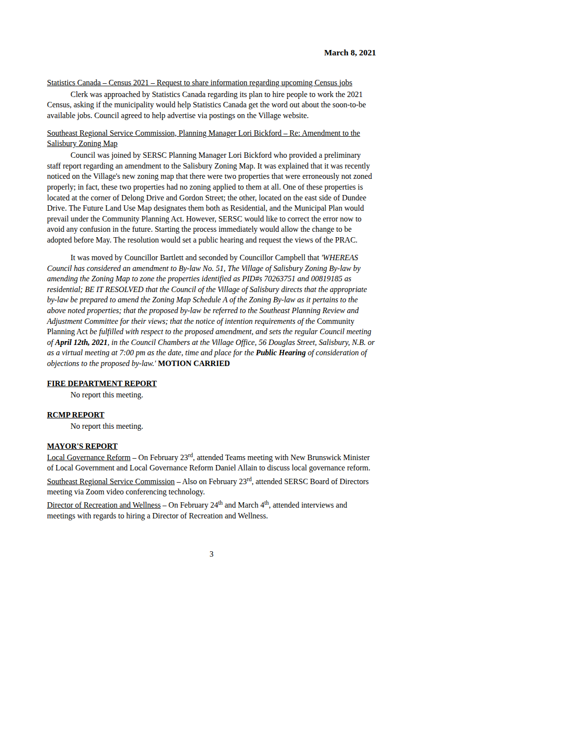March 8, 2021
Statistics Canada – Census 2021 – Request to share information regarding upcoming Census jobs
Clerk was approached by Statistics Canada regarding its plan to hire people to work the 2021 Census, asking if the municipality would help Statistics Canada get the word out about the soon-to-be available jobs. Council agreed to help advertise via postings on the Village website.
Southeast Regional Service Commission, Planning Manager Lori Bickford – Re: Amendment to the Salisbury Zoning Map
Council was joined by SERSC Planning Manager Lori Bickford who provided a preliminary staff report regarding an amendment to the Salisbury Zoning Map. It was explained that it was recently noticed on the Village's new zoning map that there were two properties that were erroneously not zoned properly; in fact, these two properties had no zoning applied to them at all. One of these properties is located at the corner of Delong Drive and Gordon Street; the other, located on the east side of Dundee Drive. The Future Land Use Map designates them both as Residential, and the Municipal Plan would prevail under the Community Planning Act. However, SERSC would like to correct the error now to avoid any confusion in the future. Starting the process immediately would allow the change to be adopted before May. The resolution would set a public hearing and request the views of the PRAC.
It was moved by Councillor Bartlett and seconded by Councillor Campbell that 'WHEREAS Council has considered an amendment to By-law No. 51, The Village of Salisbury Zoning By-law by amending the Zoning Map to zone the properties identified as PID#s 70263751 and 00819185 as residential; BE IT RESOLVED that the Council of the Village of Salisbury directs that the appropriate by-law be prepared to amend the Zoning Map Schedule A of the Zoning By-law as it pertains to the above noted properties; that the proposed by-law be referred to the Southeast Planning Review and Adjustment Committee for their views; that the notice of intention requirements of the Community Planning Act be fulfilled with respect to the proposed amendment, and sets the regular Council meeting of April 12th, 2021, in the Council Chambers at the Village Office, 56 Douglas Street, Salisbury, N.B. or as a virtual meeting at 7:00 pm as the date, time and place for the Public Hearing of consideration of objections to the proposed by-law.' MOTION CARRIED
FIRE DEPARTMENT REPORT
No report this meeting.
RCMP REPORT
No report this meeting.
MAYOR'S REPORT
Local Governance Reform – On February 23rd, attended Teams meeting with New Brunswick Minister of Local Government and Local Governance Reform Daniel Allain to discuss local governance reform.
Southeast Regional Service Commission – Also on February 23rd, attended SERSC Board of Directors meeting via Zoom video conferencing technology.
Director of Recreation and Wellness – On February 24th and March 4th, attended interviews and meetings with regards to hiring a Director of Recreation and Wellness.
3